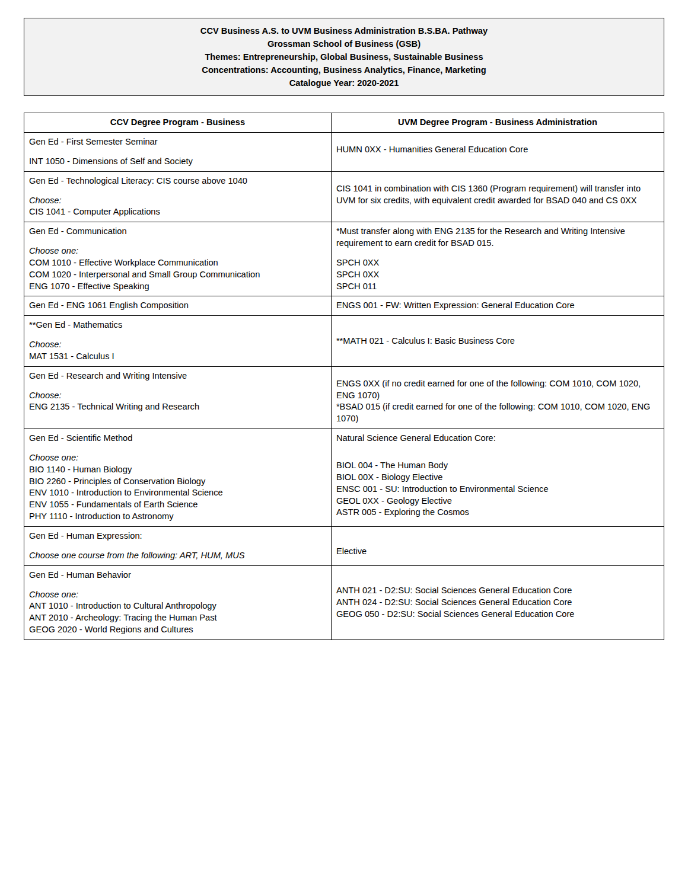CCV Business A.S. to UVM Business Administration B.S.BA. Pathway
Grossman School of Business (GSB)
Themes: Entrepreneurship, Global Business, Sustainable Business
Concentrations: Accounting, Business Analytics, Finance, Marketing
Catalogue Year: 2020-2021
| CCV Degree Program - Business | UVM Degree Program - Business Administration |
| --- | --- |
| Gen Ed - First Semester Seminar INT 1050 - Dimensions of Self and Society | HUMN 0XX - Humanities General Education Core |
| Gen Ed - Technological Literacy: CIS course above 1040 Choose: CIS 1041 - Computer Applications | CIS 1041 in combination with CIS 1360 (Program requirement) will transfer into UVM for six credits, with equivalent credit awarded for BSAD 040 and CS 0XX |
| Gen Ed - Communication Choose one: COM 1010 - Effective Workplace Communication COM 1020 - Interpersonal and Small Group Communication ENG 1070 - Effective Speaking | *Must transfer along with ENG 2135 for the Research and Writing Intensive requirement to earn credit for BSAD 015. SPCH 0XX SPCH 0XX SPCH 011 |
| Gen Ed - ENG 1061 English Composition | ENGS 001 - FW: Written Expression: General Education Core |
| **Gen Ed - Mathematics Choose: MAT 1531 - Calculus I | **MATH 021 - Calculus I: Basic Business Core |
| Gen Ed - Research and Writing Intensive Choose: ENG 2135 - Technical Writing and Research | ENGS 0XX (if no credit earned for one of the following: COM 1010, COM 1020, ENG 1070) *BSAD 015 (if credit earned for one of the following: COM 1010, COM 1020, ENG 1070) |
| Gen Ed - Scientific Method Choose one: BIO 1140 - Human Biology BIO 2260 - Principles of Conservation Biology ENV 1010 - Introduction to Environmental Science ENV 1055 - Fundamentals of Earth Science PHY 1110 - Introduction to Astronomy | Natural Science General Education Core: BIOL 004 - The Human Body BIOL 00X - Biology Elective ENSC 001 - SU: Introduction to Environmental Science GEOL 0XX - Geology Elective ASTR 005 - Exploring the Cosmos |
| Gen Ed - Human Expression: Choose one course from the following: ART, HUM, MUS | Elective |
| Gen Ed - Human Behavior Choose one: ANT 1010 - Introduction to Cultural Anthropology ANT 2010 - Archeology: Tracing the Human Past GEOG 2020 - World Regions and Cultures | ANTH 021 - D2:SU: Social Sciences General Education Core ANTH 024 - D2:SU: Social Sciences General Education Core GEOG 050 - D2:SU: Social Sciences General Education Core |